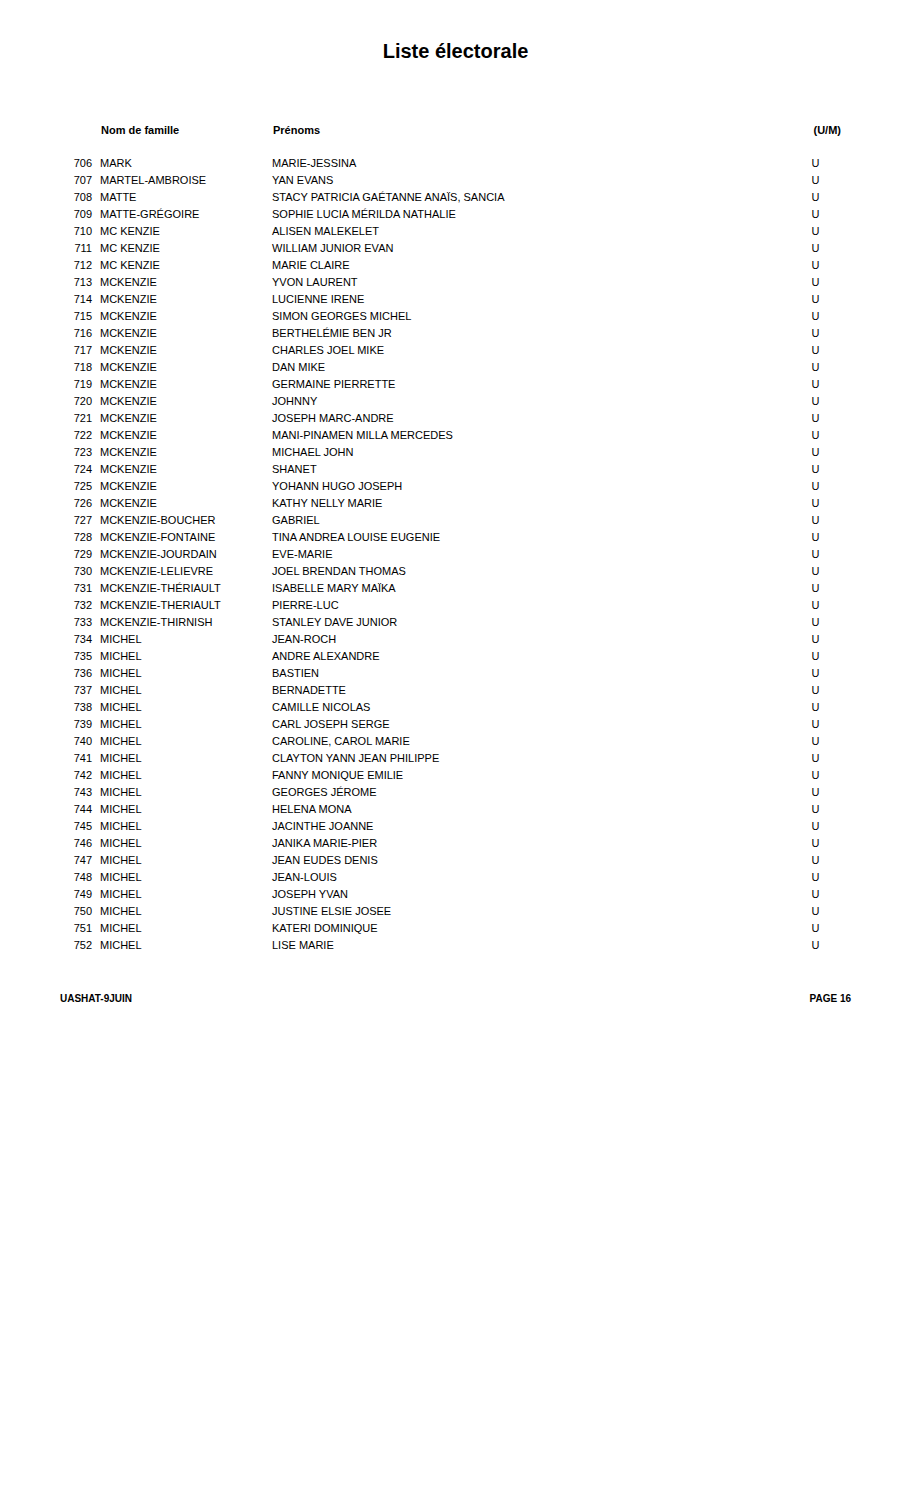Liste électorale
| | Nom de famille | Prénoms | (U/M) |
| --- | --- | --- | --- |
| 706 | MARK | MARIE-JESSINA | U |
| 707 | MARTEL-AMBROISE | YAN EVANS | U |
| 708 | MATTE | STACY PATRICIA GAÉTANNE ANAÏS, SANCIA | U |
| 709 | MATTE-GRÉGOIRE | SOPHIE LUCIA MÉRILDA NATHALIE | U |
| 710 | MC KENZIE | ALISEN MALEKELET | U |
| 711 | MC KENZIE | WILLIAM JUNIOR EVAN | U |
| 712 | MC KENZIE | MARIE CLAIRE | U |
| 713 | MCKENZIE | YVON LAURENT | U |
| 714 | MCKENZIE | LUCIENNE IRENE | U |
| 715 | MCKENZIE | SIMON GEORGES MICHEL | U |
| 716 | MCKENZIE | BERTHELÉMIE BEN JR | U |
| 717 | MCKENZIE | CHARLES JOEL MIKE | U |
| 718 | MCKENZIE | DAN MIKE | U |
| 719 | MCKENZIE | GERMAINE PIERRETTE | U |
| 720 | MCKENZIE | JOHNNY | U |
| 721 | MCKENZIE | JOSEPH MARC-ANDRE | U |
| 722 | MCKENZIE | MANI-PINAMEN MILLA MERCEDES | U |
| 723 | MCKENZIE | MICHAEL JOHN | U |
| 724 | MCKENZIE | SHANET | U |
| 725 | MCKENZIE | YOHANN HUGO JOSEPH | U |
| 726 | MCKENZIE | KATHY NELLY MARIE | U |
| 727 | MCKENZIE-BOUCHER | GABRIEL | U |
| 728 | MCKENZIE-FONTAINE | TINA ANDREA LOUISE EUGENIE | U |
| 729 | MCKENZIE-JOURDAIN | EVE-MARIE | U |
| 730 | MCKENZIE-LELIEVRE | JOEL BRENDAN THOMAS | U |
| 731 | MCKENZIE-THÉRIAULT | ISABELLE MARY MAÏKA | U |
| 732 | MCKENZIE-THERIAULT | PIERRE-LUC | U |
| 733 | MCKENZIE-THIRNISH | STANLEY DAVE JUNIOR | U |
| 734 | MICHEL | JEAN-ROCH | U |
| 735 | MICHEL | ANDRE ALEXANDRE | U |
| 736 | MICHEL | BASTIEN | U |
| 737 | MICHEL | BERNADETTE | U |
| 738 | MICHEL | CAMILLE NICOLAS | U |
| 739 | MICHEL | CARL JOSEPH SERGE | U |
| 740 | MICHEL | CAROLINE, CAROL MARIE | U |
| 741 | MICHEL | CLAYTON YANN JEAN PHILIPPE | U |
| 742 | MICHEL | FANNY MONIQUE EMILIE | U |
| 743 | MICHEL | GEORGES JÉROME | U |
| 744 | MICHEL | HELENA MONA | U |
| 745 | MICHEL | JACINTHE JOANNE | U |
| 746 | MICHEL | JANIKA MARIE-PIER | U |
| 747 | MICHEL | JEAN EUDES DENIS | U |
| 748 | MICHEL | JEAN-LOUIS | U |
| 749 | MICHEL | JOSEPH YVAN | U |
| 750 | MICHEL | JUSTINE ELSIE JOSEE | U |
| 751 | MICHEL | KATERI DOMINIQUE | U |
| 752 | MICHEL | LISE MARIE | U |
UASHAT-9JUIN PAGE 16